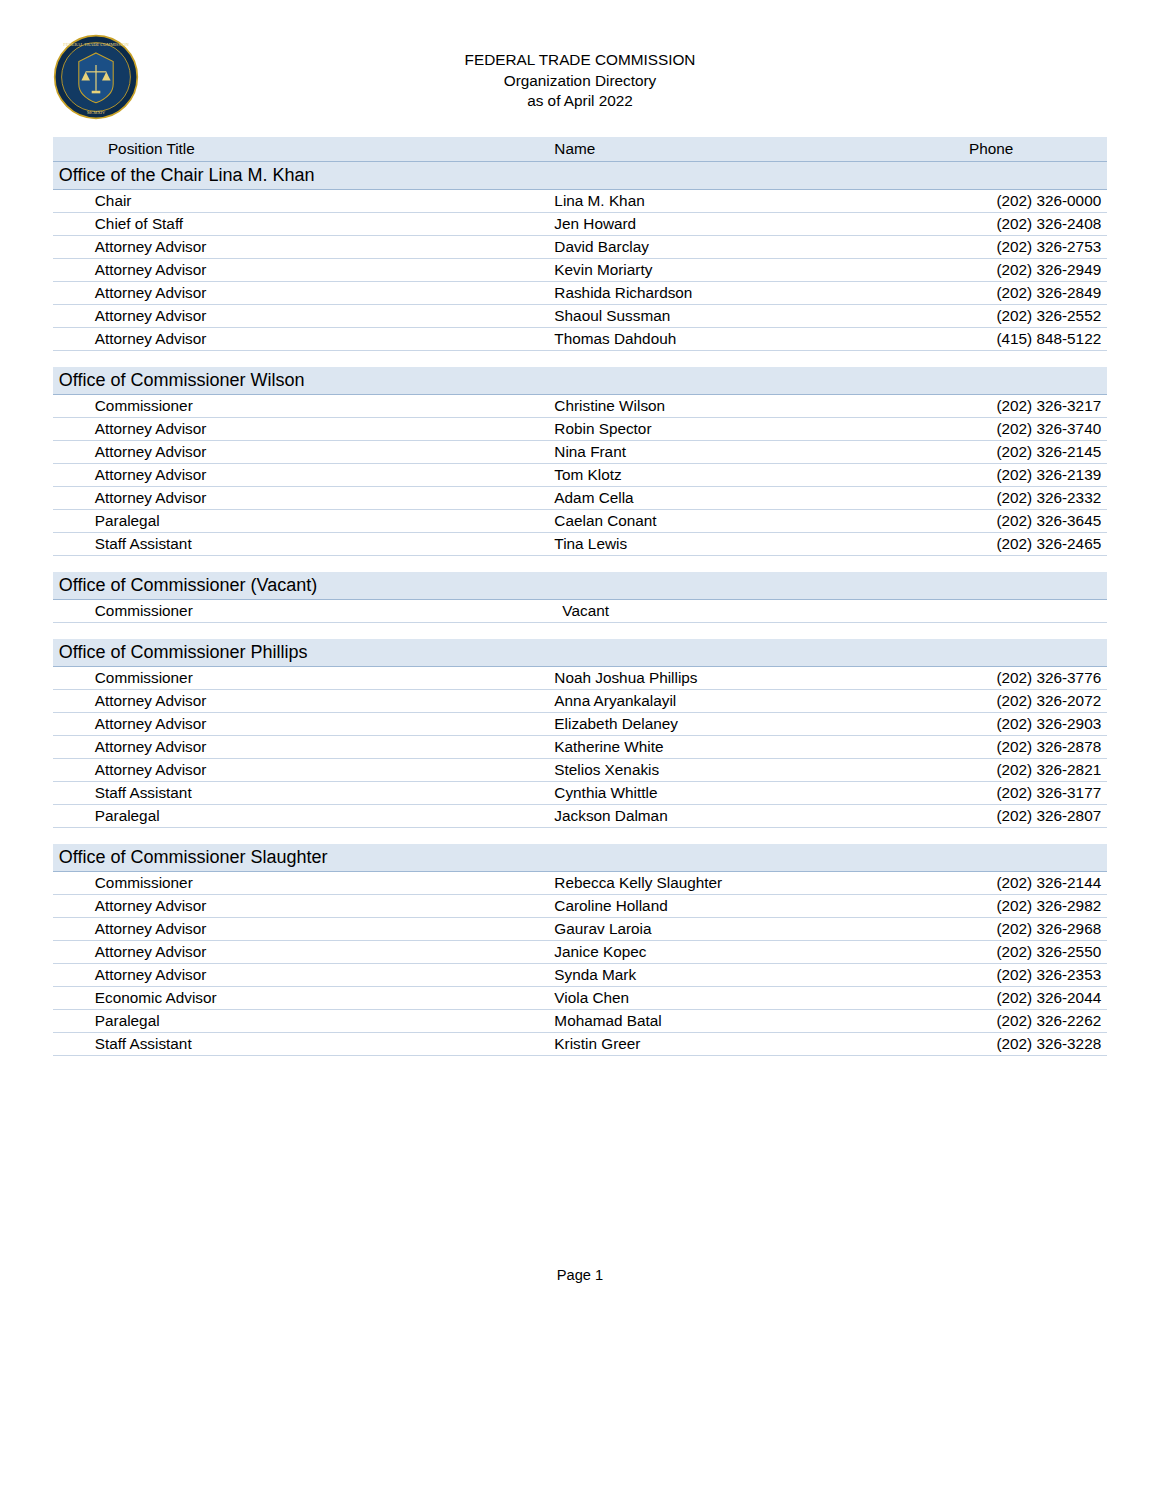FEDERAL TRADE COMMISSION MCMXIV
FEDERAL TRADE COMMISSION
Organization Directory
as of April 2022
| Position Title | Name | Phone |
| --- | --- | --- |
| Office of the Chair Lina M. Khan |
| Chair | Lina M. Khan | (202) 326-0000 |
| Chief of Staff | Jen Howard | (202) 326-2408 |
| Attorney Advisor | David Barclay | (202) 326-2753 |
| Attorney Advisor | Kevin Moriarty | (202) 326-2949 |
| Attorney Advisor | Rashida Richardson | (202) 326-2849 |
| Attorney Advisor | Shaoul Sussman | (202) 326-2552 |
| Attorney Advisor | Thomas Dahdouh | (415) 848-5122 |
| Office of Commissioner Wilson |
| Commissioner | Christine Wilson | (202) 326-3217 |
| Attorney Advisor | Robin Spector | (202) 326-3740 |
| Attorney Advisor | Nina Frant | (202) 326-2145 |
| Attorney Advisor | Tom Klotz | (202) 326-2139 |
| Attorney Advisor | Adam Cella | (202) 326-2332 |
| Paralegal | Caelan Conant | (202) 326-3645 |
| Staff Assistant | Tina Lewis | (202) 326-2465 |
| Office of Commissioner (Vacant) |
| Commissioner | Vacant | |
| Office of Commissioner Phillips |
| Commissioner | Noah Joshua Phillips | (202) 326-3776 |
| Attorney Advisor | Anna Aryankalayil | (202) 326-2072 |
| Attorney Advisor | Elizabeth Delaney | (202) 326-2903 |
| Attorney Advisor | Katherine White | (202) 326-2878 |
| Attorney Advisor | Stelios Xenakis | (202) 326-2821 |
| Staff Assistant | Cynthia Whittle | (202) 326-3177 |
| Paralegal | Jackson Dalman | (202) 326-2807 |
| Office of Commissioner Slaughter |
| Commissioner | Rebecca Kelly Slaughter | (202) 326-2144 |
| Attorney Advisor | Caroline Holland | (202) 326-2982 |
| Attorney Advisor | Gaurav Laroia | (202) 326-2968 |
| Attorney Advisor | Janice Kopec | (202) 326-2550 |
| Attorney Advisor | Synda Mark | (202) 326-2353 |
| Economic Advisor | Viola Chen | (202) 326-2044 |
| Paralegal | Mohamad Batal | (202) 326-2262 |
| Staff Assistant | Kristin Greer | (202) 326-3228 |
Page 1